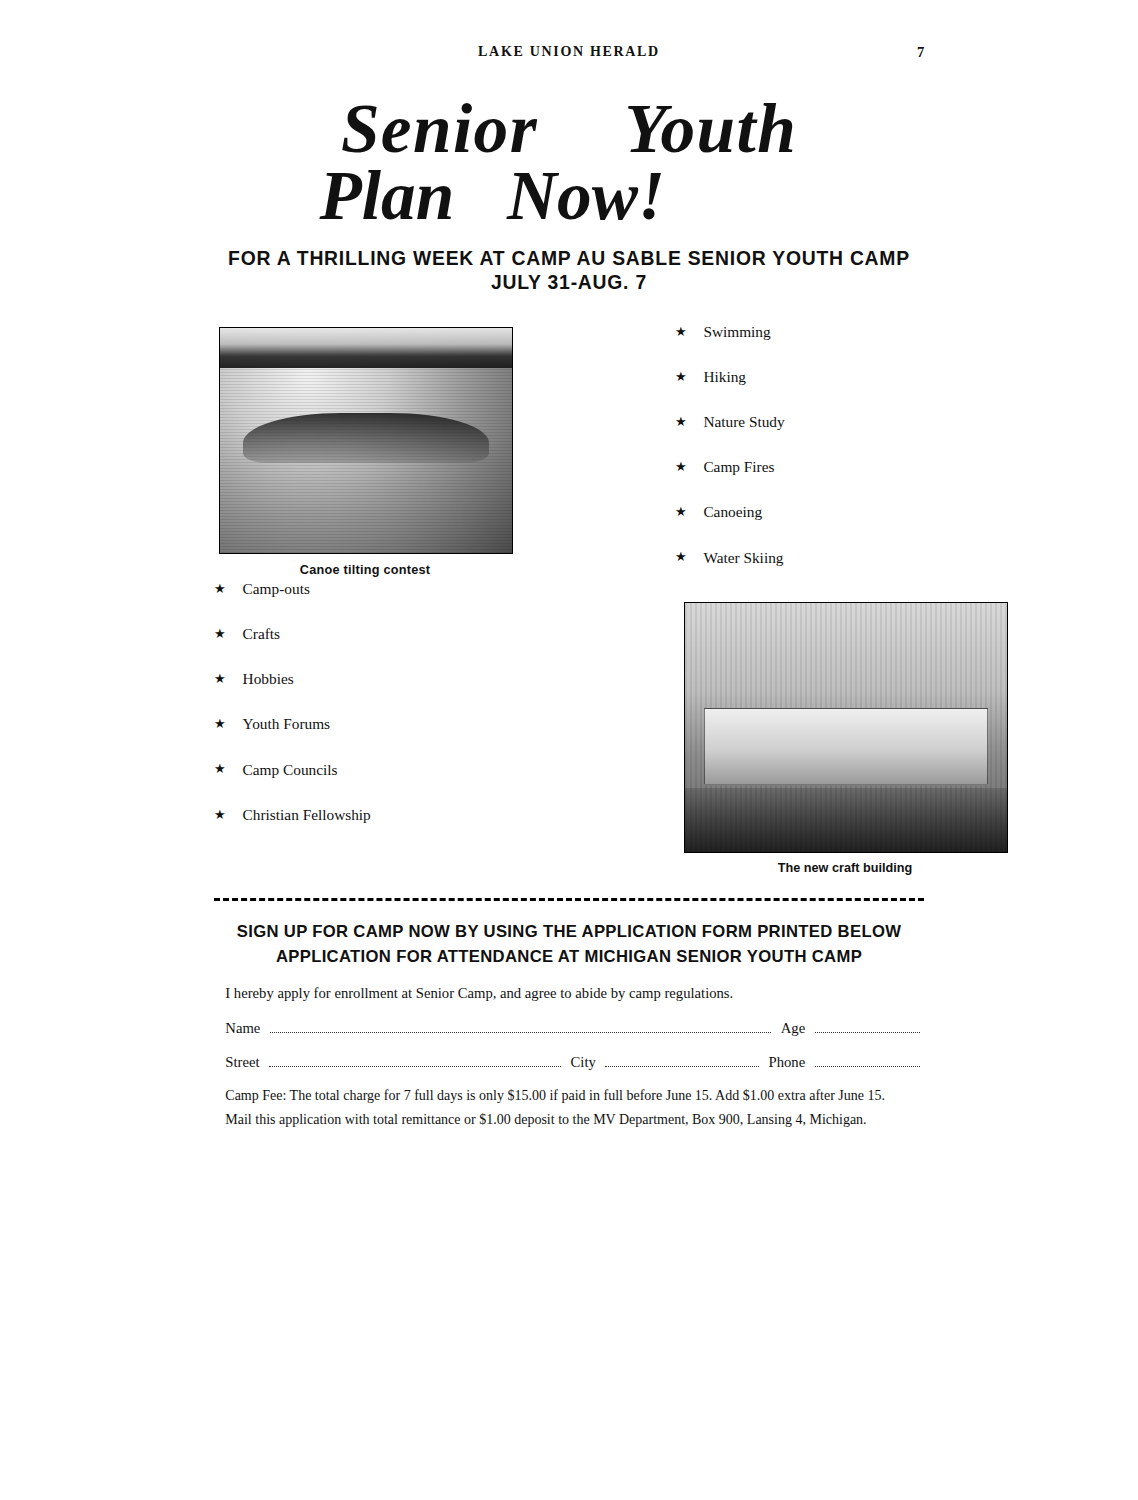LAKE UNION HERALD 7
Senior Youth
Plan Now!
FOR A THRILLING WEEK AT CAMP AU SABLE SENIOR YOUTH CAMP JULY 31-AUG. 7
Canoe tilting contest
Camp-outs
Crafts
Hobbies
Youth Forums
Camp Councils
Christian Fellowship
Swimming
Hiking
Nature Study
Camp Fires
Canoeing
Water Skiing
The new craft building
SIGN UP FOR CAMP NOW BY USING THE APPLICATION FORM PRINTED BELOW APPLICATION FOR ATTENDANCE AT MICHIGAN SENIOR YOUTH CAMP
I hereby apply for enrollment at Senior Camp, and agree to abide by camp regulations.
Name Age
Street City Phone
Camp Fee: The total charge for 7 full days is only $15.00 if paid in full before June 15. Add $1.00 extra after June 15.
Mail this application with total remittance or $1.00 deposit to the MV Department, Box 900, Lansing 4, Michigan.